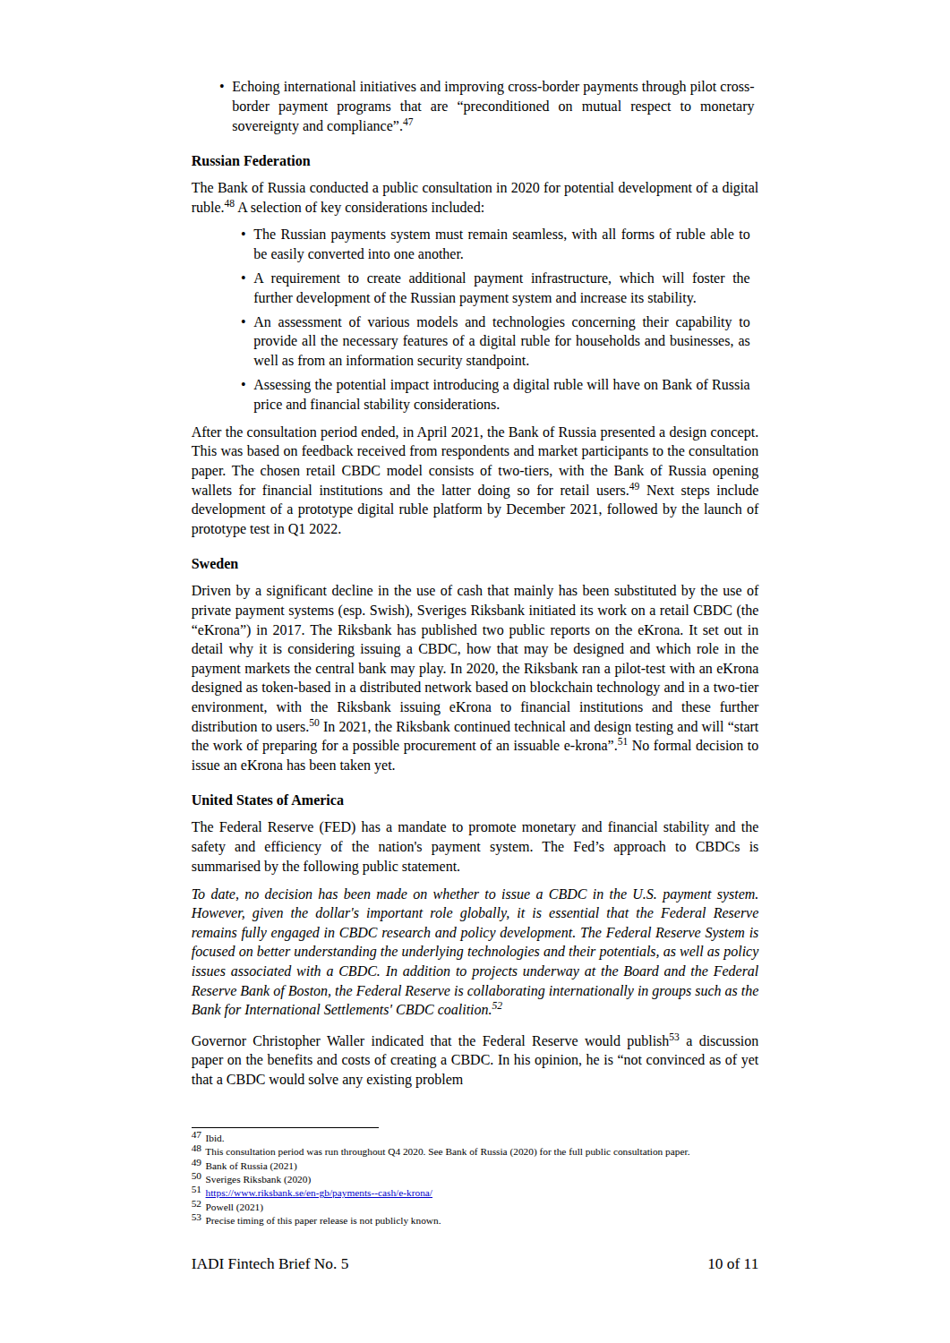Echoing international initiatives and improving cross-border payments through pilot cross-border payment programs that are “preconditioned on mutual respect to monetary sovereignty and compliance”.47
Russian Federation
The Bank of Russia conducted a public consultation in 2020 for potential development of a digital ruble.48 A selection of key considerations included:
The Russian payments system must remain seamless, with all forms of ruble able to be easily converted into one another.
A requirement to create additional payment infrastructure, which will foster the further development of the Russian payment system and increase its stability.
An assessment of various models and technologies concerning their capability to provide all the necessary features of a digital ruble for households and businesses, as well as from an information security standpoint.
Assessing the potential impact introducing a digital ruble will have on Bank of Russia price and financial stability considerations.
After the consultation period ended, in April 2021, the Bank of Russia presented a design concept. This was based on feedback received from respondents and market participants to the consultation paper. The chosen retail CBDC model consists of two-tiers, with the Bank of Russia opening wallets for financial institutions and the latter doing so for retail users.49 Next steps include development of a prototype digital ruble platform by December 2021, followed by the launch of prototype test in Q1 2022.
Sweden
Driven by a significant decline in the use of cash that mainly has been substituted by the use of private payment systems (esp. Swish), Sveriges Riksbank initiated its work on a retail CBDC (the “eKrona”) in 2017. The Riksbank has published two public reports on the eKrona. It set out in detail why it is considering issuing a CBDC, how that may be designed and which role in the payment markets the central bank may play. In 2020, the Riksbank ran a pilot-test with an eKrona designed as token-based in a distributed network based on blockchain technology and in a two-tier environment, with the Riksbank issuing eKrona to financial institutions and these further distribution to users.50 In 2021, the Riksbank continued technical and design testing and will “start the work of preparing for a possible procurement of an issuable e-krona”.51 No formal decision to issue an eKrona has been taken yet.
United States of America
The Federal Reserve (FED) has a mandate to promote monetary and financial stability and the safety and efficiency of the nation's payment system. The Fed’s approach to CBDCs is summarised by the following public statement.
To date, no decision has been made on whether to issue a CBDC in the U.S. payment system. However, given the dollar's important role globally, it is essential that the Federal Reserve remains fully engaged in CBDC research and policy development. The Federal Reserve System is focused on better understanding the underlying technologies and their potentials, as well as policy issues associated with a CBDC. In addition to projects underway at the Board and the Federal Reserve Bank of Boston, the Federal Reserve is collaborating internationally in groups such as the Bank for International Settlements' CBDC coalition.52
Governor Christopher Waller indicated that the Federal Reserve would publish53 a discussion paper on the benefits and costs of creating a CBDC. In his opinion, he is “not convinced as of yet that a CBDC would solve any existing problem
47 Ibid.
48 This consultation period was run throughout Q4 2020. See Bank of Russia (2020) for the full public consultation paper.
49 Bank of Russia (2021)
50 Sveriges Riksbank (2020)
51 https://www.riksbank.se/en-gb/payments--cash/e-krona/
52 Powell (2021)
53 Precise timing of this paper release is not publicly known.
IADI Fintech Brief No. 5
10 of 11